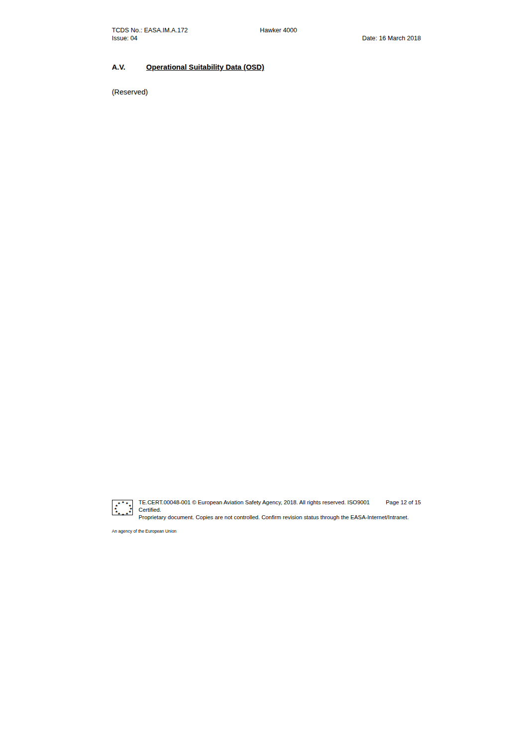TCDS No.: EASA.IM.A.172
Hawker 4000
Issue: 04
Date: 16 March 2018
A.V. Operational Suitability Data (OSD)
(Reserved)
★★★★★★★★★★★★
TE.CERT.00048-001 © European Aviation Safety Agency, 2018. All rights reserved. ISO9001 Certified. Page 12 of 15
Proprietary document. Copies are not controlled. Confirm revision status through the EASA-Internet/Intranet.
An agency of the European Union